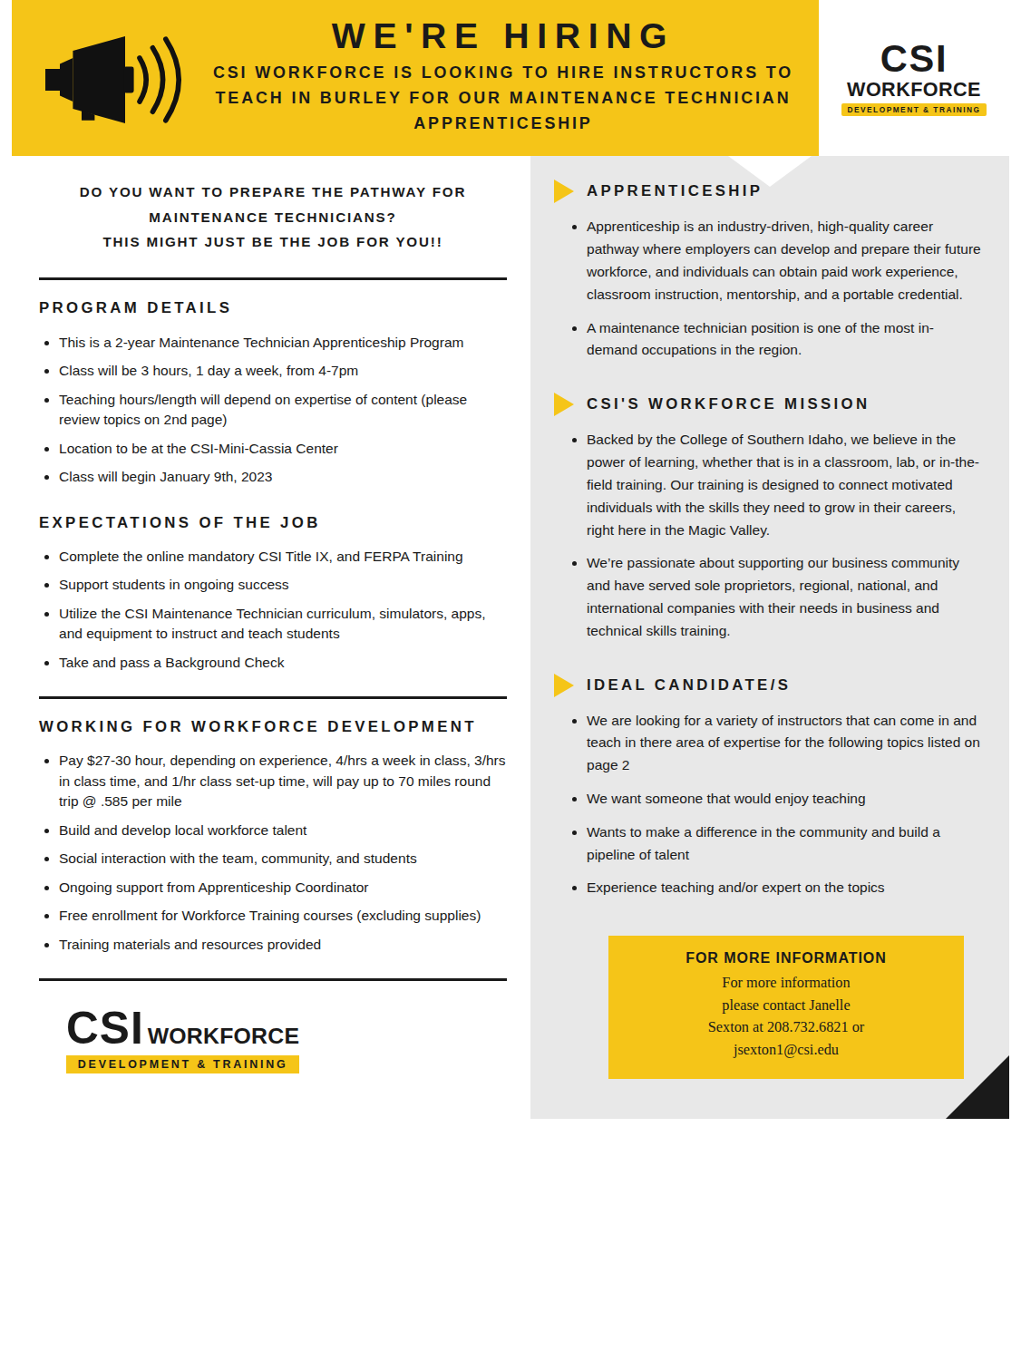WE'RE HIRING
CSI Workforce is looking to hire instructors to teach in Burley for our Maintenance Technician Apprenticeship
CSI WORKFORCE DEVELOPMENT & TRAINING
Do you want to prepare the pathway for maintenance technicians?
This might just be the job for you!!
Program Details
This is a 2-year Maintenance Technician Apprenticeship Program
Class will be 3 hours, 1 day a week, from 4-7pm
Teaching hours/length will depend on expertise of content (please review topics on 2nd page)
Location to be at the CSI-Mini-Cassia Center
Class will begin January 9th, 2023
Expectations of the Job
Complete the online mandatory CSI Title IX, and FERPA Training
Support students in ongoing success
Utilize the CSI Maintenance Technician curriculum, simulators, apps, and equipment to instruct and teach students
Take and pass a Background Check
Working for Workforce Development
Pay $27-30 hour, depending on experience, 4/hrs a week in class, 3/hrs in class time, and 1/hr class set-up time, will pay up to 70 miles round trip @ .585 per mile
Build and develop local workforce talent
Social interaction with the team, community, and students
Ongoing support from Apprenticeship Coordinator
Free enrollment for Workforce Training courses (excluding supplies)
Training materials and resources provided
CSI WORKFORCE DEVELOPMENT & TRAINING
Apprenticeship
Apprenticeship is an industry-driven, high-quality career pathway where employers can develop and prepare their future workforce, and individuals can obtain paid work experience, classroom instruction, mentorship, and a portable credential.
A maintenance technician position is one of the most in-demand occupations in the region.
CSI's Workforce Mission
Backed by the College of Southern Idaho, we believe in the power of learning, whether that is in a classroom, lab, or in-the-field training. Our training is designed to connect motivated individuals with the skills they need to grow in their careers, right here in the Magic Valley.
We’re passionate about supporting our business community and have served sole proprietors, regional, national, and international companies with their needs in business and technical skills training.
Ideal Candidate/s
We are looking for a variety of instructors that can come in and teach in there area of expertise for the following topics listed on page 2
We want someone that would enjoy teaching
Wants to make a difference in the community and build a pipeline of talent
Experience teaching and/or expert on the topics
FOR MORE INFORMATION
For more information
please contact Janelle
Sexton at 208.732.6821 or
jsexton1@csi.edu